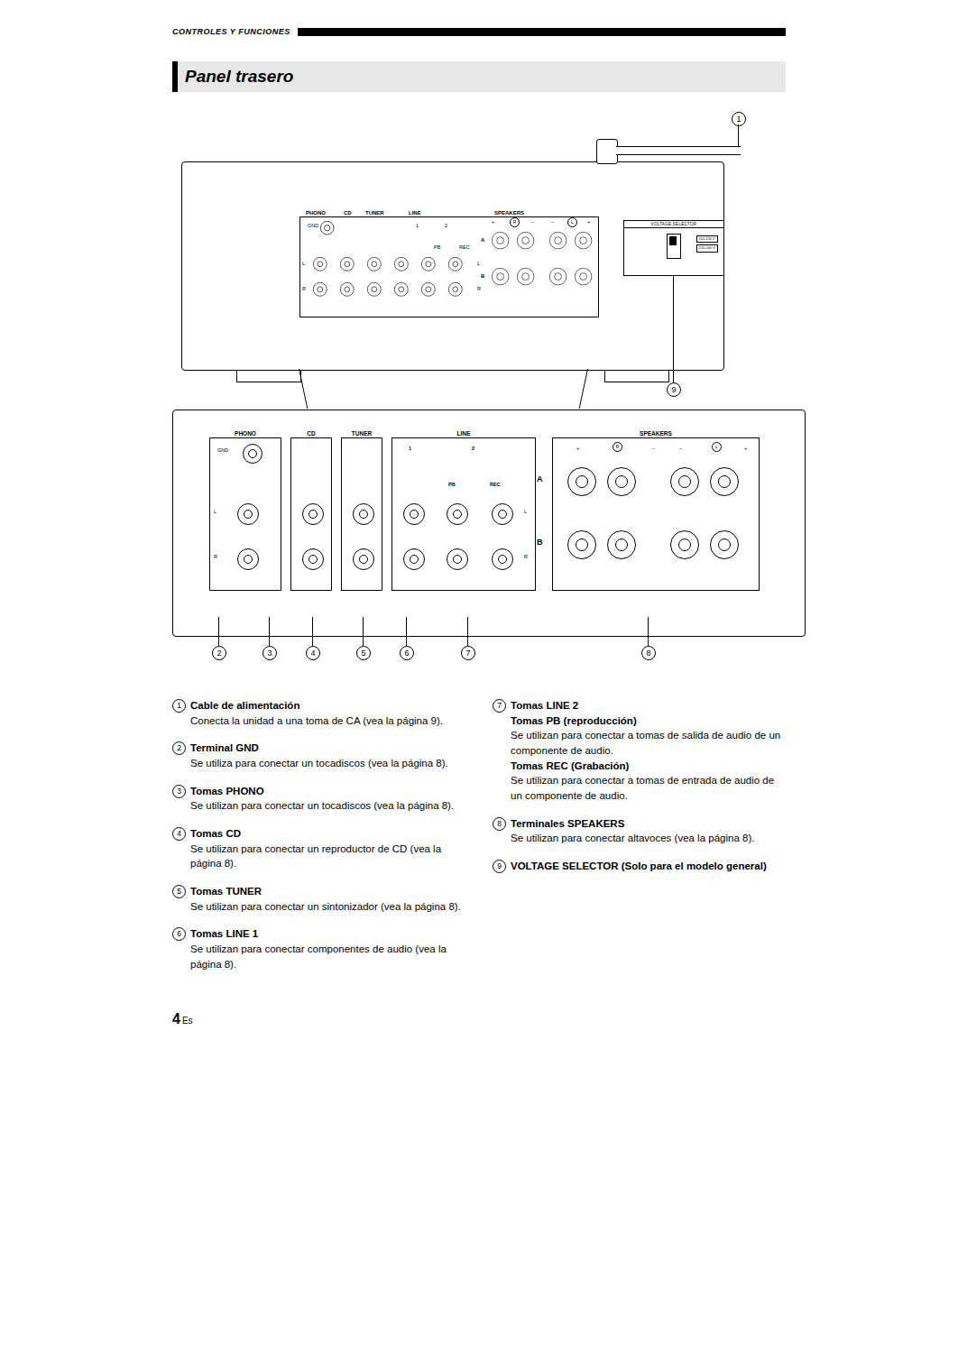CONTROLES Y FUNCIONES
Panel trasero
1
PHONO
CD
TUNER
LINE
SPEAKERS
GND
1
2
PB
REC
L
R
L
R
+
R
−
−
L
+
A
B
VOLTAGE SELECTOR
110-120 V 220-240 V
9
PHONO
GND
L
R
CD
TUNER
LINE
1
2
PB
REC
L
R
SPEAKERS
+
R
−
−
L
+
A
B
2
3
4
5
6
7
8
1 Cable de alimentación
Conecta la unidad a una toma de CA (vea la página 9).
2 Terminal GND
Se utiliza para conectar un tocadiscos (vea la página 8).
3 Tomas PHONO
Se utilizan para conectar un tocadiscos (vea la página 8).
4 Tomas CD
Se utilizan para conectar un reproductor de CD (vea la página 8).
5 Tomas TUNER
Se utilizan para conectar un sintonizador (vea la página 8).
6 Tomas LINE 1
Se utilizan para conectar componentes de audio (vea la página 8).
7 Tomas LINE 2 Tomas PB (reproducción)
Se utilizan para conectar a tomas de salida de audio de un componente de audio.
Tomas REC (Grabación)
Se utilizan para conectar a tomas de entrada de audio de un componente de audio.
8 Terminales SPEAKERS
Se utilizan para conectar altavoces (vea la página 8).
9 VOLTAGE SELECTOR (Solo para el modelo general)
4Es